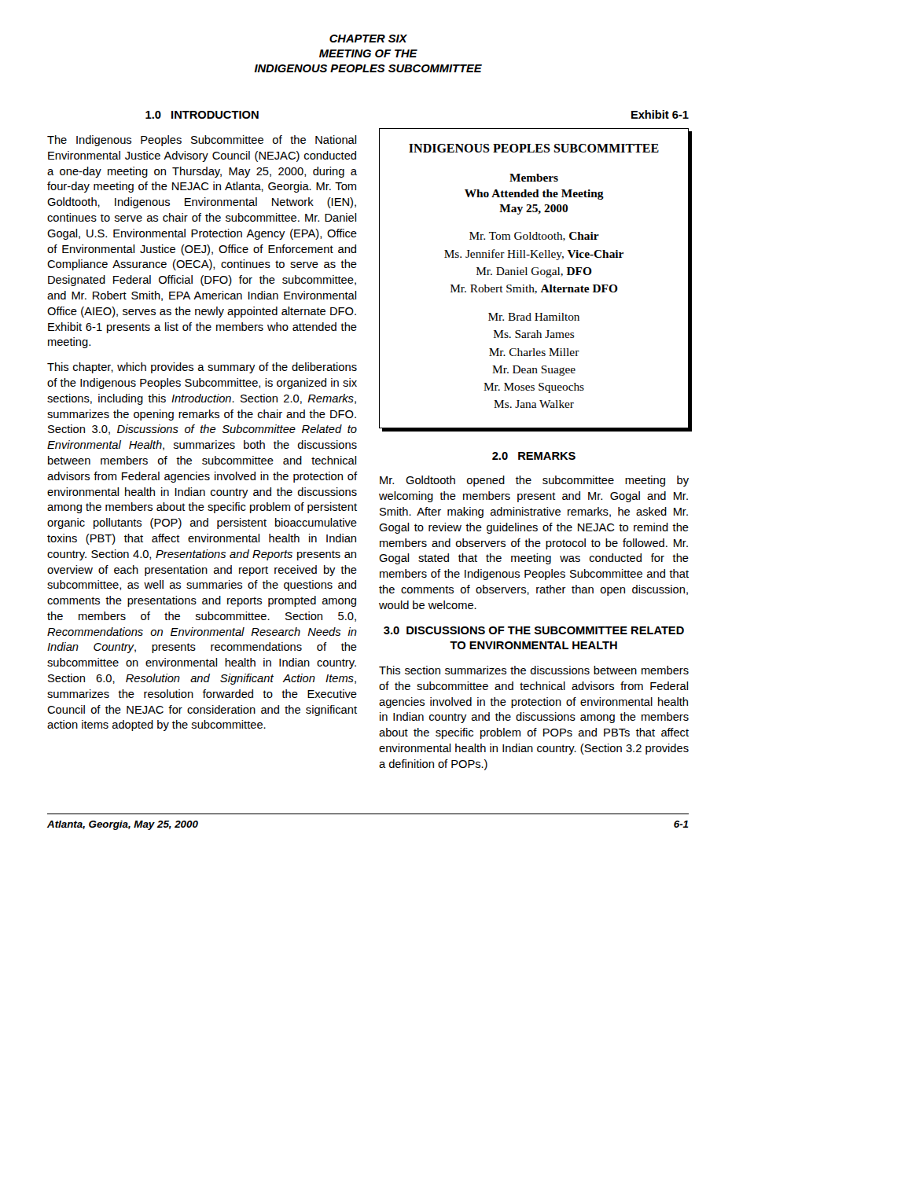CHAPTER SIX
MEETING OF THE
INDIGENOUS PEOPLES SUBCOMMITTEE
1.0 INTRODUCTION
The Indigenous Peoples Subcommittee of the National Environmental Justice Advisory Council (NEJAC) conducted a one-day meeting on Thursday, May 25, 2000, during a four-day meeting of the NEJAC in Atlanta, Georgia. Mr. Tom Goldtooth, Indigenous Environmental Network (IEN), continues to serve as chair of the subcommittee. Mr. Daniel Gogal, U.S. Environmental Protection Agency (EPA), Office of Environmental Justice (OEJ), Office of Enforcement and Compliance Assurance (OECA), continues to serve as the Designated Federal Official (DFO) for the subcommittee, and Mr. Robert Smith, EPA American Indian Environmental Office (AIEO), serves as the newly appointed alternate DFO. Exhibit 6-1 presents a list of the members who attended the meeting.
This chapter, which provides a summary of the deliberations of the Indigenous Peoples Subcommittee, is organized in six sections, including this Introduction. Section 2.0, Remarks, summarizes the opening remarks of the chair and the DFO. Section 3.0, Discussions of the Subcommittee Related to Environmental Health, summarizes both the discussions between members of the subcommittee and technical advisors from Federal agencies involved in the protection of environmental health in Indian country and the discussions among the members about the specific problem of persistent organic pollutants (POP) and persistent bioaccumulative toxins (PBT) that affect environmental health in Indian country. Section 4.0, Presentations and Reports presents an overview of each presentation and report received by the subcommittee, as well as summaries of the questions and comments the presentations and reports prompted among the members of the subcommittee. Section 5.0, Recommendations on Environmental Research Needs in Indian Country, presents recommendations of the subcommittee on environmental health in Indian country. Section 6.0, Resolution and Significant Action Items, summarizes the resolution forwarded to the Executive Council of the NEJAC for consideration and the significant action items adopted by the subcommittee.
Exhibit 6-1
INDIGENOUS PEOPLES SUBCOMMITTEE
Members
Who Attended the Meeting
May 25, 2000
Mr. Tom Goldtooth, Chair
Ms. Jennifer Hill-Kelley, Vice-Chair
Mr. Daniel Gogal, DFO
Mr. Robert Smith, Alternate DFO
Mr. Brad Hamilton
Ms. Sarah James
Mr. Charles Miller
Mr. Dean Suagee
Mr. Moses Squeochs
Ms. Jana Walker
2.0 REMARKS
Mr. Goldtooth opened the subcommittee meeting by welcoming the members present and Mr. Gogal and Mr. Smith. After making administrative remarks, he asked Mr. Gogal to review the guidelines of the NEJAC to remind the members and observers of the protocol to be followed. Mr. Gogal stated that the meeting was conducted for the members of the Indigenous Peoples Subcommittee and that the comments of observers, rather than open discussion, would be welcome.
3.0 DISCUSSIONS OF THE SUBCOMMITTEE RELATED TO ENVIRONMENTAL HEALTH
This section summarizes the discussions between members of the subcommittee and technical advisors from Federal agencies involved in the protection of environmental health in Indian country and the discussions among the members about the specific problem of POPs and PBTs that affect environmental health in Indian country. (Section 3.2 provides a definition of POPs.)
Atlanta, Georgia, May 25, 2000 6-1